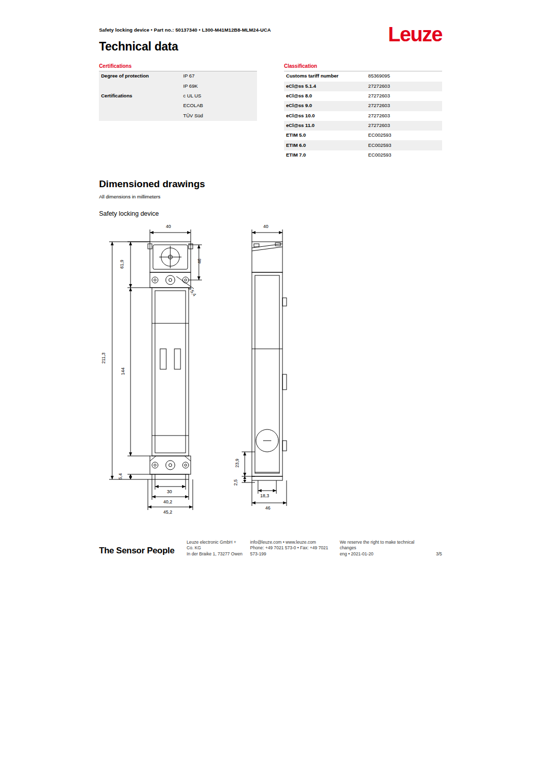Safety locking device • Part no.: 50137340 • L300-M41M12B8-MLM24-UCA
Technical data
Leuze
Certifications
| Degree of protection | IP 67 |
| | IP 69K |
| Certifications | c UL US |
| | ECOLAB |
| | TÜV Süd |
Classification
| Customs tariff number | 85369095 |
| eCl@ss 5.1.4 | 27272603 |
| eCl@ss 8.0 | 27272603 |
| eCl@ss 9.0 | 27272603 |
| eCl@ss 10.0 | 27272603 |
| eCl@ss 11.0 | 27272603 |
| ETIM 5.0 | EC002593 |
| ETIM 6.0 | EC002593 |
| ETIM 7.0 | EC002593 |
Dimensioned drawings
All dimensions in millimeters
Safety locking device
40 40 61,9 46 211,3 144 5,4 30 40,2 45,2 23,9 2,5 18,3 46 ⌀ 5,4
The Sensor People
Leuze electronic GmbH + Co. KG
In der Braike 1, 73277 Owen
info@leuze.com • www.leuze.com
Phone: +49 7021 573-0 • Fax: +49 7021 573-199
We reserve the right to make technical changes
eng • 2021-01-20
3/5